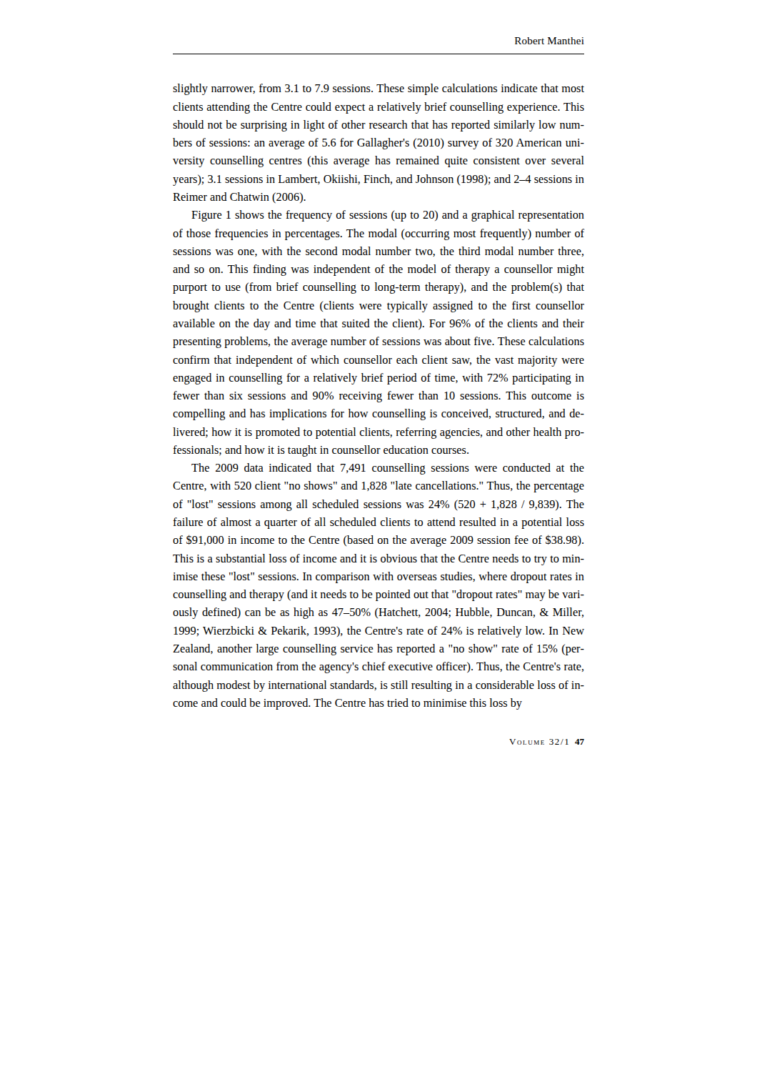Robert Manthei
slightly narrower, from 3.1 to 7.9 sessions. These simple calculations indicate that most clients attending the Centre could expect a relatively brief counselling experience. This should not be surprising in light of other research that has reported similarly low numbers of sessions: an average of 5.6 for Gallagher's (2010) survey of 320 American university counselling centres (this average has remained quite consistent over several years); 3.1 sessions in Lambert, Okiishi, Finch, and Johnson (1998); and 2–4 sessions in Reimer and Chatwin (2006).
Figure 1 shows the frequency of sessions (up to 20) and a graphical representation of those frequencies in percentages. The modal (occurring most frequently) number of sessions was one, with the second modal number two, the third modal number three, and so on. This finding was independent of the model of therapy a counsellor might purport to use (from brief counselling to long-term therapy), and the problem(s) that brought clients to the Centre (clients were typically assigned to the first counsellor available on the day and time that suited the client). For 96% of the clients and their presenting problems, the average number of sessions was about five. These calculations confirm that independent of which counsellor each client saw, the vast majority were engaged in counselling for a relatively brief period of time, with 72% participating in fewer than six sessions and 90% receiving fewer than 10 sessions. This outcome is compelling and has implications for how counselling is conceived, structured, and delivered; how it is promoted to potential clients, referring agencies, and other health professionals; and how it is taught in counsellor education courses.
The 2009 data indicated that 7,491 counselling sessions were conducted at the Centre, with 520 client "no shows" and 1,828 "late cancellations." Thus, the percentage of "lost" sessions among all scheduled sessions was 24% (520 + 1,828 / 9,839). The failure of almost a quarter of all scheduled clients to attend resulted in a potential loss of $91,000 in income to the Centre (based on the average 2009 session fee of $38.98). This is a substantial loss of income and it is obvious that the Centre needs to try to minimise these "lost" sessions. In comparison with overseas studies, where dropout rates in counselling and therapy (and it needs to be pointed out that "dropout rates" may be variously defined) can be as high as 47–50% (Hatchett, 2004; Hubble, Duncan, & Miller, 1999; Wierzbicki & Pekarik, 1993), the Centre's rate of 24% is relatively low. In New Zealand, another large counselling service has reported a "no show" rate of 15% (personal communication from the agency's chief executive officer). Thus, the Centre's rate, although modest by international standards, is still resulting in a considerable loss of income and could be improved. The Centre has tried to minimise this loss by
Volume 32/147